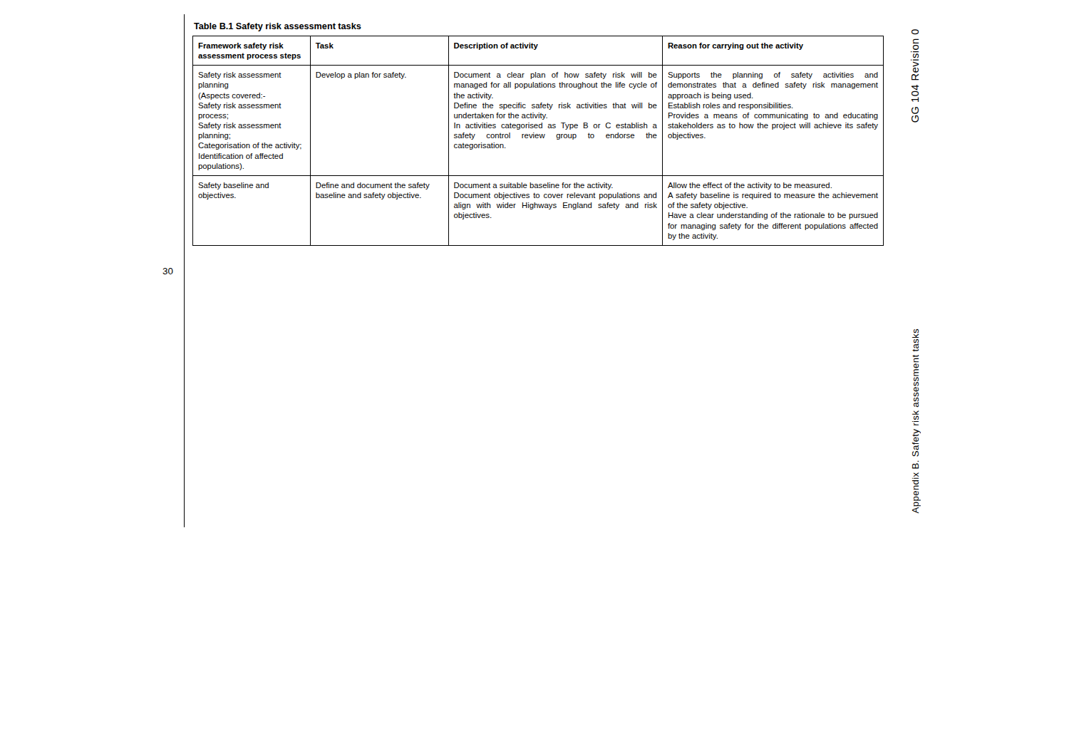30
GG 104 Revision 0
Appendix B. Safety risk assessment tasks
Table B.1 Safety risk assessment tasks
| Framework safety risk assessment process steps | Task | Description of activity | Reason for carrying out the activity |
| --- | --- | --- | --- |
| Safety risk assessment planning (Aspects covered:- Safety risk assessment process; Safety risk assessment planning; Categorisation of the activity; Identification of affected populations). | Develop a plan for safety. | Document a clear plan of how safety risk will be managed for all populations throughout the life cycle of the activity. Define the specific safety risk activities that will be undertaken for the activity. In activities categorised as Type B or C establish a safety control review group to endorse the categorisation. | Supports the planning of safety activities and demonstrates that a defined safety risk management approach is being used. Establish roles and responsibilities. Provides a means of communicating to and educating stakeholders as to how the project will achieve its safety objectives. |
| Safety baseline and objectives. | Define and document the safety baseline and safety objective. | Document a suitable baseline for the activity. Document objectives to cover relevant populations and align with wider Highways England safety and risk objectives. | Allow the effect of the activity to be measured. A safety baseline is required to measure the achievement of the safety objective. Have a clear understanding of the rationale to be pursued for managing safety for the different populations affected by the activity. |